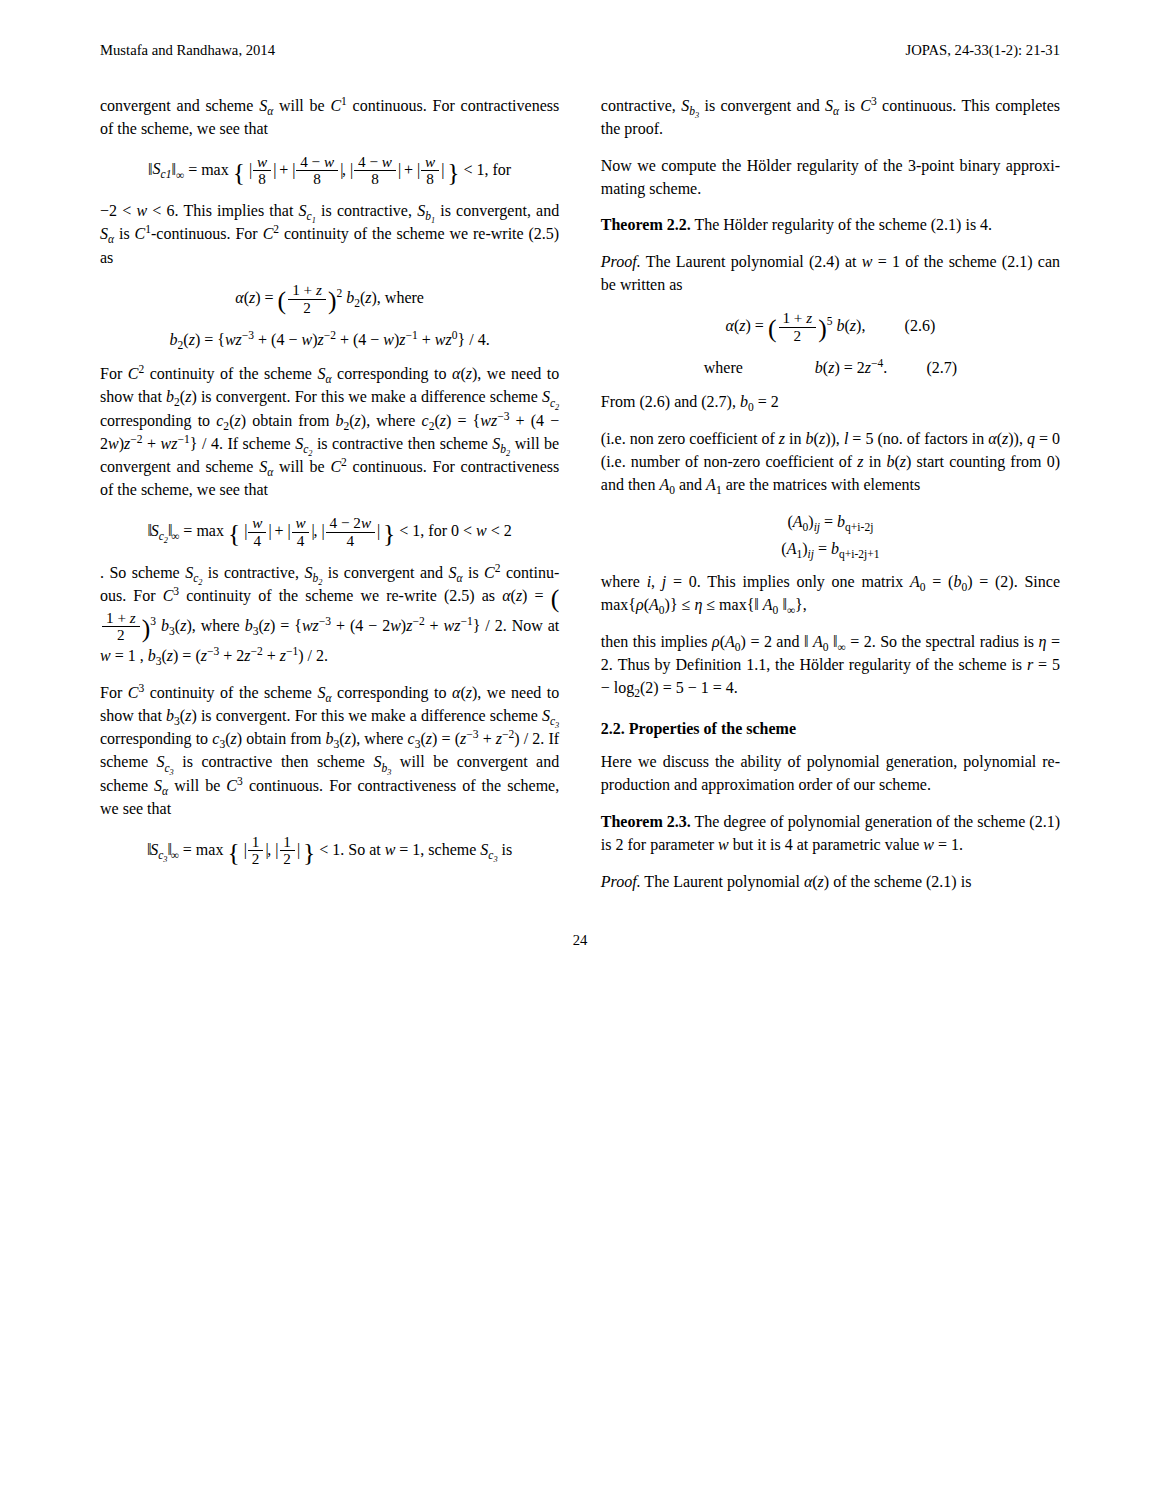Mustafa and Randhawa, 2014 JOPAS, 24-33(1-2): 21-31
convergent and scheme Sα will be C1 continuous. For contractiveness of the scheme, we see that
‖Sc1‖∞ = max { |w 8| + |4 − w 8|, |4 − w 8| + |w 8| } < 1, for
−2 < w < 6. This implies that Sc1 is contractive, Sb1 is convergent, and Sα is C1-continuous. For C2 continuity of the scheme we re-write (2.5) as
α(z) = (1 + z 2)2 b2(z), where
b2(z) = {wz−3 + (4 − w)z−2 + (4 − w)z−1 + wz0} / 4.
For C2 continuity of the scheme Sα corresponding to α(z), we need to show that b2(z) is convergent. For this we make a difference scheme Sc2 corresponding to c2(z) obtain from b2(z), where c2(z) = {wz−3 + (4 − 2w)z−2 + wz−1} / 4. If scheme Sc2 is contractive then scheme Sb2 will be convergent and scheme Sα will be C2 continuous. For contractiveness of the scheme, we see that
‖Sc2‖∞ = max { |w 4| + |w 4|, |4 − 2w 4| } < 1, for 0 < w < 2
. So scheme Sc2 is contractive, Sb2 is convergent and Sα is C2 continuous. For C3 continuity of the scheme we re-write (2.5) as α(z) = (1 + z 2)3 b3(z), where b3(z) = {wz−3 + (4 − 2w)z−2 + wz−1} / 2. Now at w = 1 , b3(z) = (z−3 + 2z−2 + z−1) / 2.
For C3 continuity of the scheme Sα corresponding to α(z), we need to show that b3(z) is convergent. For this we make a difference scheme Sc3 corresponding to c3(z) obtain from b3(z), where c3(z) = (z−3 + z−2) / 2. If scheme Sc3 is contractive then scheme Sb3 will be convergent and scheme Sα will be C3 continuous. For contractiveness of the scheme, we see that
‖Sc3‖∞ = max { |12|, |12| } < 1. So at w = 1, scheme Sc3 is
contractive, Sb3 is convergent and Sα is C3 continuous. This completes the proof.
Now we compute the Hölder regularity of the 3-point binary approximating scheme.
Theorem 2.2. The Hölder regularity of the scheme (2.1) is 4.
Proof. The Laurent polynomial (2.4) at w = 1 of the scheme (2.1) can be written as
α(z) = (1 + z 2)5 b(z), (2.6)
where b(z) = 2z−4. (2.7)
From (2.6) and (2.7), b0 = 2
(i.e. non zero coefficient of z in b(z)), l = 5 (no. of factors in α(z)), q = 0 (i.e. number of non-zero coefficient of z in b(z) start counting from 0) and then A0 and A1 are the matrices with elements
(A0)ij = bq+i-2j (A1)ij = bq+i-2j+1
where i, j = 0. This implies only one matrix A0 = (b0) = (2). Since max{ρ(A0)} ≤ η ≤ max{‖ A0 ‖∞},
then this implies ρ(A0) = 2 and ‖ A0 ‖∞ = 2. So the spectral radius is η = 2. Thus by Definition 1.1, the Hölder regularity of the scheme is r = 5 − log2(2) = 5 − 1 = 4.
2.2. Properties of the scheme
Here we discuss the ability of polynomial generation, polynomial reproduction and approximation order of our scheme.
Theorem 2.3. The degree of polynomial generation of the scheme (2.1) is 2 for parameter w but it is 4 at parametric value w = 1.
Proof. The Laurent polynomial α(z) of the scheme (2.1) is
24